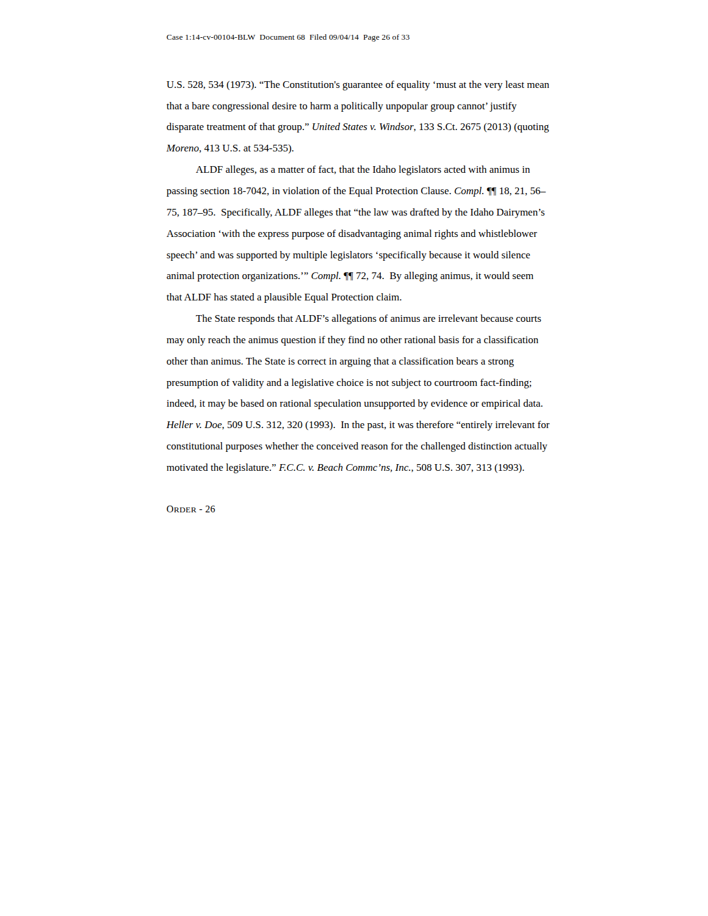Case 1:14-cv-00104-BLW Document 68 Filed 09/04/14 Page 26 of 33
U.S. 528, 534 (1973). “The Constitution's guarantee of equality ‘must at the very least mean that a bare congressional desire to harm a politically unpopular group cannot’ justify disparate treatment of that group.” United States v. Windsor, 133 S.Ct. 2675 (2013) (quoting Moreno, 413 U.S. at 534-535).
ALDF alleges, as a matter of fact, that the Idaho legislators acted with animus in passing section 18-7042, in violation of the Equal Protection Clause. Compl. ¶¶ 18, 21, 56–75, 187–95. Specifically, ALDF alleges that “the law was drafted by the Idaho Dairymen’s Association ‘with the express purpose of disadvantaging animal rights and whistleblower speech’ and was supported by multiple legislators ‘specifically because it would silence animal protection organizations.’” Compl. ¶¶ 72, 74. By alleging animus, it would seem that ALDF has stated a plausible Equal Protection claim.
The State responds that ALDF’s allegations of animus are irrelevant because courts may only reach the animus question if they find no other rational basis for a classification other than animus. The State is correct in arguing that a classification bears a strong presumption of validity and a legislative choice is not subject to courtroom fact-finding; indeed, it may be based on rational speculation unsupported by evidence or empirical data. Heller v. Doe, 509 U.S. 312, 320 (1993). In the past, it was therefore “entirely irrelevant for constitutional purposes whether the conceived reason for the challenged distinction actually motivated the legislature.” F.C.C. v. Beach Commc’ns, Inc., 508 U.S. 307, 313 (1993).
ORDER - 26